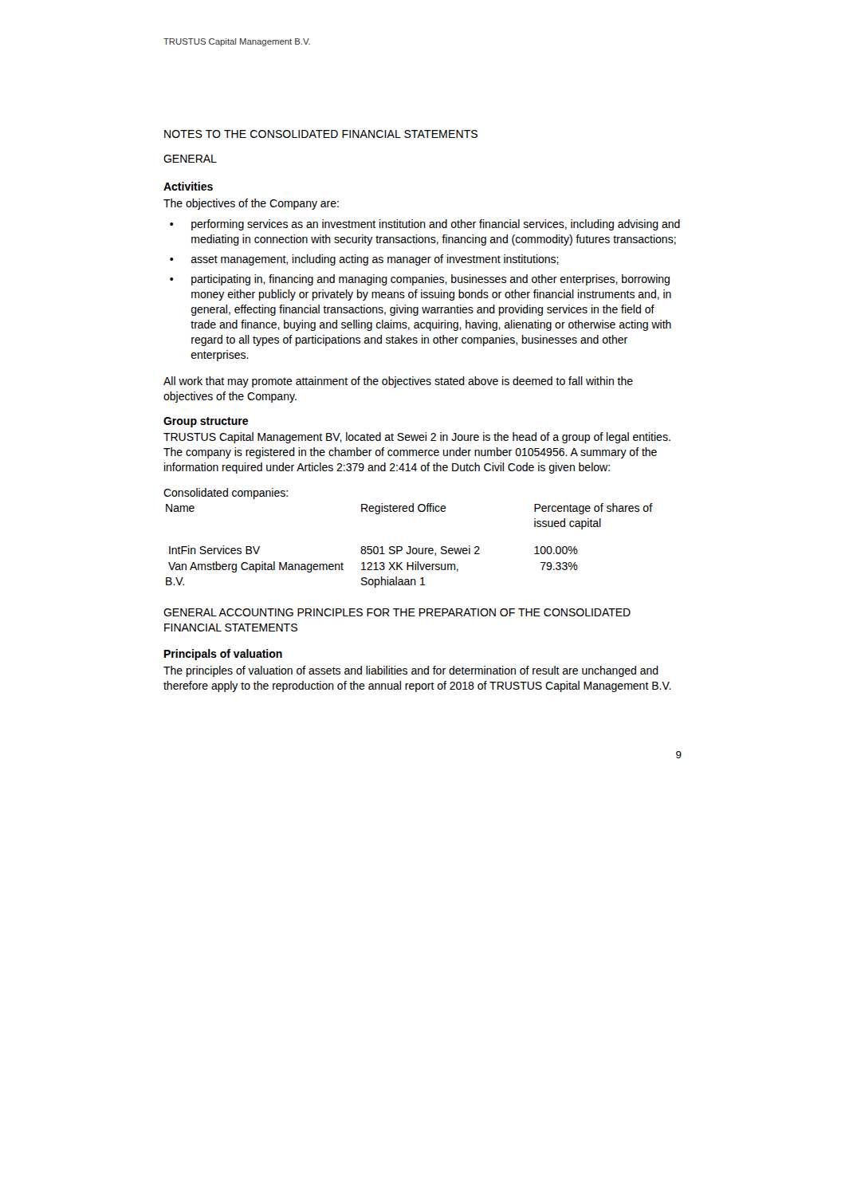TRUSTUS Capital Management B.V.
NOTES TO THE CONSOLIDATED FINANCIAL STATEMENTS
GENERAL
Activities
The objectives of the Company are:
performing services as an investment institution and other financial services, including advising and mediating in connection with security transactions, financing and (commodity) futures transactions;
asset management, including acting as manager of investment institutions;
participating in, financing and managing companies, businesses and other enterprises, borrowing money either publicly or privately by means of issuing bonds or other financial instruments and, in general, effecting financial transactions, giving warranties and providing services in the field of trade and finance, buying and selling claims, acquiring, having, alienating or otherwise acting with regard to all types of participations and stakes in other companies, businesses and other enterprises.
All work that may promote attainment of the objectives stated above is deemed to fall within the objectives of the Company.
Group structure
TRUSTUS Capital Management BV, located at Sewei 2 in Joure is the head of a group of legal entities. The company is registered in the chamber of commerce under number 01054956. A summary of the information required under Articles 2:379 and 2:414 of the Dutch Civil Code is given below:
Consolidated companies:
| Name | Registered Office | Percentage of shares of issued capital |
| IntFin Services BV | 8501 SP Joure, Sewei 2 | 100.00% |
| Van Amstberg Capital Management B.V. | 1213 XK Hilversum, Sophialaan 1 | 79.33% |
GENERAL ACCOUNTING PRINCIPLES FOR THE PREPARATION OF THE CONSOLIDATED FINANCIAL STATEMENTS
Principals of valuation
The principles of valuation of assets and liabilities and for determination of result are unchanged and therefore apply to the reproduction of the annual report of 2018 of TRUSTUS Capital Management B.V.
9